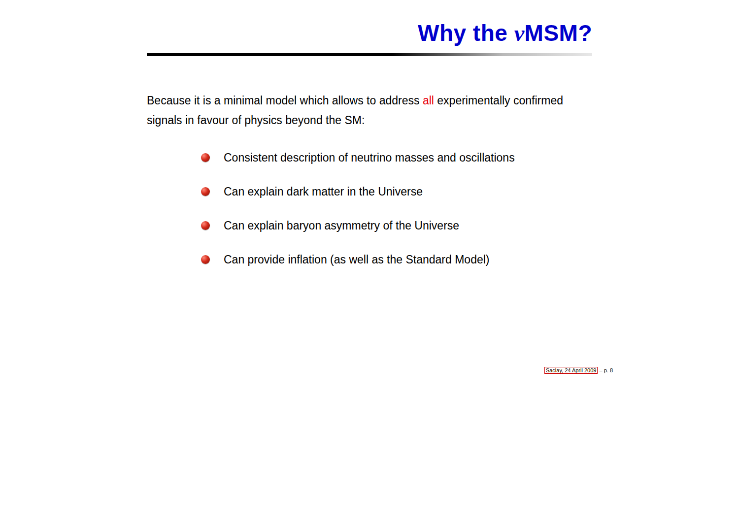Why the ν MSM?
Because it is a minimal model which allows to address all experimentally confirmed signals in favour of physics beyond the SM:
Consistent description of neutrino masses and oscillations
Can explain dark matter in the Universe
Can explain baryon asymmetry of the Universe
Can provide inflation (as well as the Standard Model)
Saclay, 24 April 2009 – p. 8